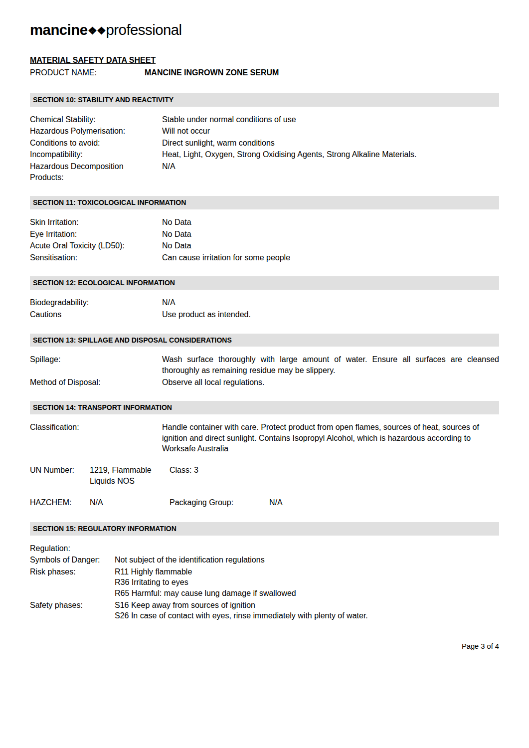mancine❖❖professional
MATERIAL SAFETY DATA SHEET
PRODUCT NAME: MANCINE INGROWN ZONE SERUM
SECTION 10: STABILITY AND REACTIVITY
| Chemical Stability: | Stable under normal conditions of use |
| Hazardous Polymerisation: | Will not occur |
| Conditions to avoid: | Direct sunlight, warm conditions |
| Incompatibility: | Heat, Light, Oxygen, Strong Oxidising Agents, Strong Alkaline Materials. |
| Hazardous Decomposition Products: | N/A |
SECTION 11: TOXICOLOGICAL INFORMATION
| Skin Irritation: | No Data |
| Eye Irritation: | No Data |
| Acute Oral Toxicity (LD50): | No Data |
| Sensitisation: | Can cause irritation for some people |
SECTION 12: ECOLOGICAL INFORMATION
| Biodegradability: | N/A |
| Cautions | Use product as intended. |
SECTION 13: SPILLAGE AND DISPOSAL CONSIDERATIONS
| Spillage: | Wash surface thoroughly with large amount of water. Ensure all surfaces are cleansed thoroughly as remaining residue may be slippery. |
| Method of Disposal: | Observe all local regulations. |
SECTION 14: TRANSPORT INFORMATION
| Classification: | Handle container with care. Protect product from open flames, sources of heat, sources of ignition and direct sunlight. Contains Isopropyl Alcohol, which is hazardous according to Worksafe Australia |
| UN Number: | 1219, Flammable Liquids NOS | Class: 3 | |
| HAZCHEM: | N/A | Packaging Group: | N/A |
SECTION 15: REGULATORY INFORMATION
| Regulation: | |
| Symbols of Danger: | Not subject of the identification regulations |
| Risk phases: | R11 Highly flammable R36 Irritating to eyes R65 Harmful: may cause lung damage if swallowed |
| Safety phases: | S16 Keep away from sources of ignition S26 In case of contact with eyes, rinse immediately with plenty of water. |
Page 3 of 4